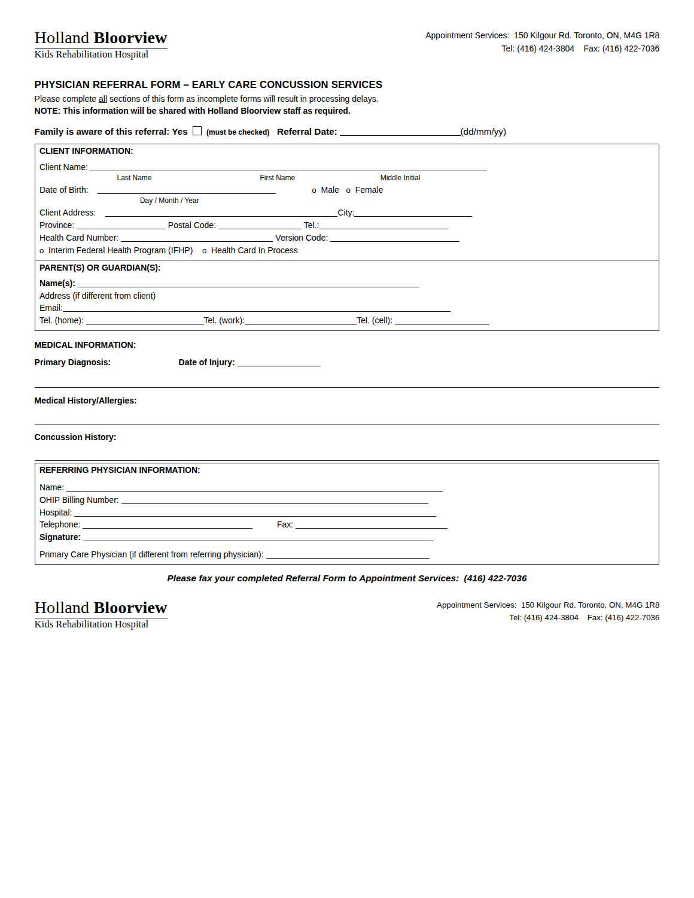Holland Bloorview
Kids Rehabilitation Hospital
Appointment Services: 150 Kilgour Rd. Toronto, ON, M4G 1R8
Tel: (416) 424-3804 Fax: (416) 422-7036
PHYSICIAN REFERRAL FORM – EARLY CARE CONCUSSION SERVICES
Please complete all sections of this form as incomplete forms will result in processing delays.
NOTE: This information will be shared with Holland Bloorview staff as required.
Family is aware of this referral: Yes (must be checked) Referral Date: (dd/mm/yy)
| CLIENT INFORMATION: Client Name: Last Name First Name Middle Initial Date of Birth: o Male o Female Day / Month / Year Client Address: City: Province: Postal Code: Tel.: Health Card Number: Version Code: o Interim Federal Health Program (IFHP) o Health Card In Process |
| PARENT(S) OR GUARDIAN(S): Name(s): Address (if different from client) Email: Tel. (home): Tel. (work): Tel. (cell): |
MEDICAL INFORMATION:
Primary Diagnosis: Date of Injury:
Medical History/Allergies:
Concussion History:
| REFERRING PHYSICIAN INFORMATION: Name: OHIP Billing Number: Hospital: Telephone: Fax: Signature: Primary Care Physician (if different from referring physician): |
Please fax your completed Referral Form to Appointment Services: (416) 422-7036
Holland Bloorview
Kids Rehabilitation Hospital
Appointment Services: 150 Kilgour Rd. Toronto, ON, M4G 1R8
Tel: (416) 424-3804 Fax: (416) 422-7036